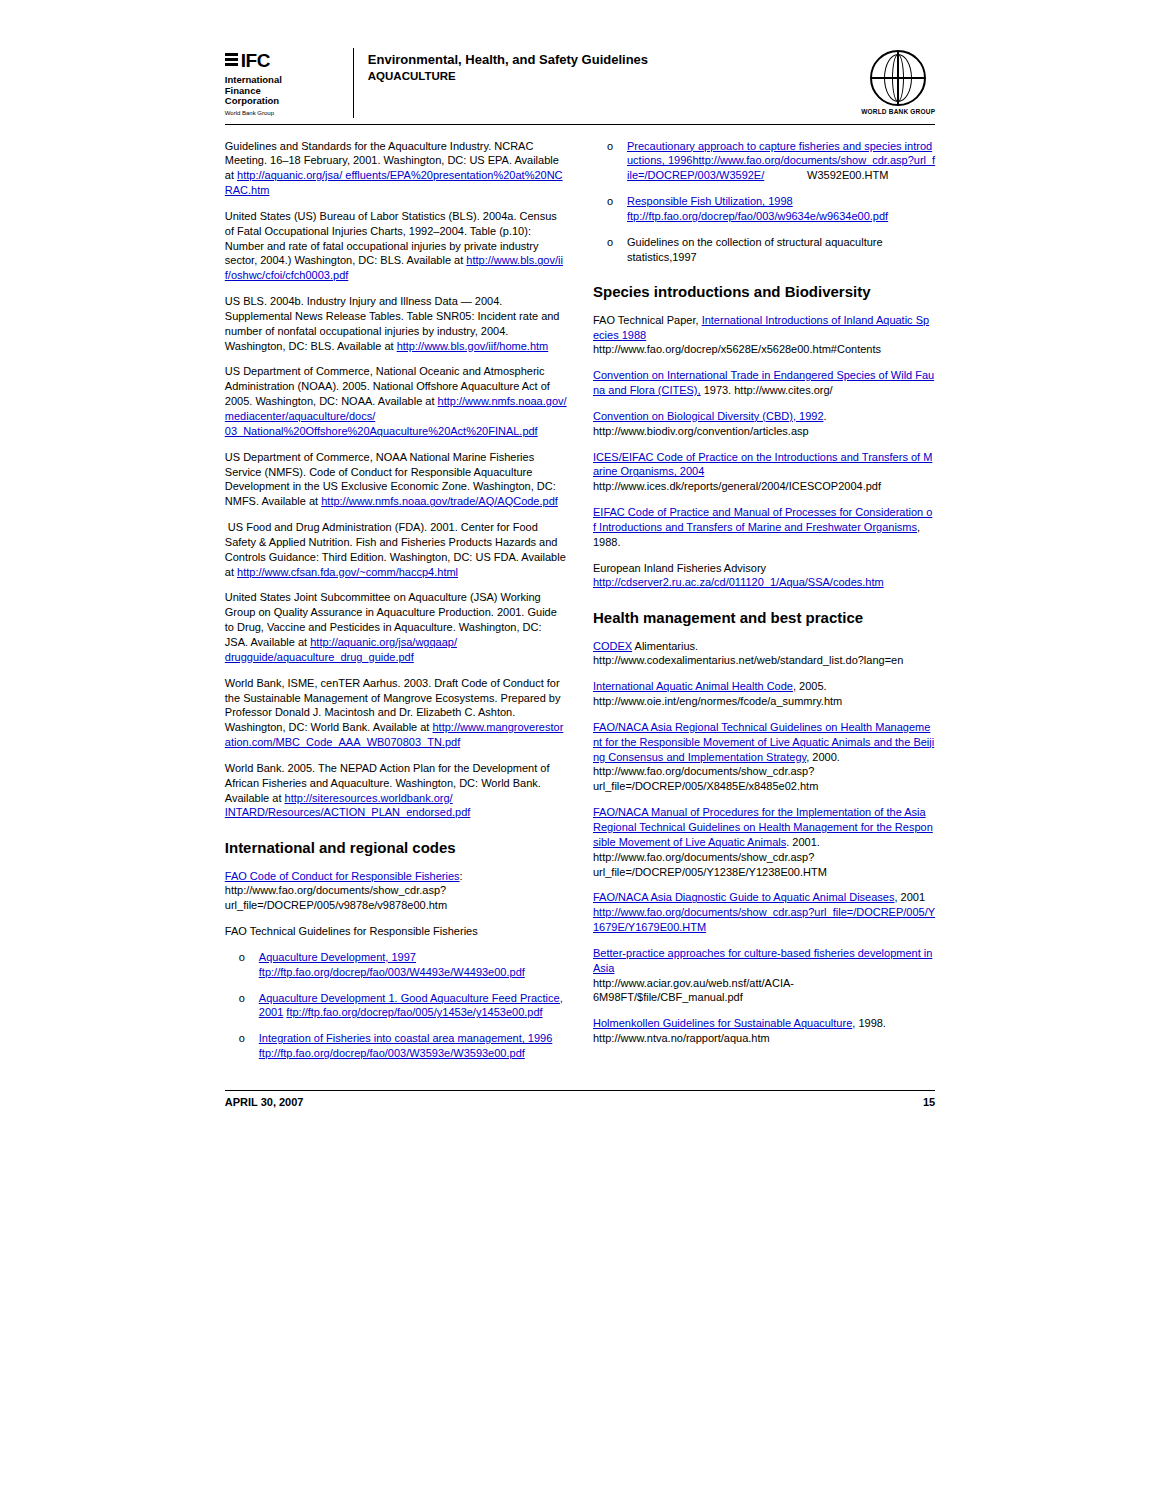IFC
International
Finance
Corporation
World Bank Group
Environmental, Health, and Safety Guidelines
AQUACULTURE
WORLD BANK GROUP
Guidelines and Standards for the Aquaculture Industry. NCRAC Meeting. 16–18 February, 2001. Washington, DC: US EPA. Available at http://aquanic.org/jsa/ effluents/EPA%20presentation%20at%20NCRAC.htm
United States (US) Bureau of Labor Statistics (BLS). 2004a. Census of Fatal Occupational Injuries Charts, 1992–2004. Table (p.10): Number and rate of fatal occupational injuries by private industry sector, 2004.) Washington, DC: BLS. Available at http://www.bls.gov/iif/oshwc/cfoi/cfch0003.pdf
US BLS. 2004b. Industry Injury and Illness Data — 2004. Supplemental News Release Tables. Table SNR05: Incident rate and number of nonfatal occupational injuries by industry, 2004. Washington, DC: BLS. Available at http://www.bls.gov/iif/home.htm
US Department of Commerce, National Oceanic and Atmospheric Administration (NOAA). 2005. National Offshore Aquaculture Act of 2005. Washington, DC: NOAA. Available at http://www.nmfs.noaa.gov/mediacenter/aquaculture/docs/
03_National%20Offshore%20Aquaculture%20Act%20FINAL.pdf
US Department of Commerce, NOAA National Marine Fisheries Service (NMFS). Code of Conduct for Responsible Aquaculture Development in the US Exclusive Economic Zone. Washington, DC: NMFS. Available at http://www.nmfs.noaa.gov/trade/AQ/AQCode.pdf
US Food and Drug Administration (FDA). 2001. Center for Food Safety & Applied Nutrition. Fish and Fisheries Products Hazards and Controls Guidance: Third Edition. Washington, DC: US FDA. Available at http://www.cfsan.fda.gov/~comm/haccp4.html
United States Joint Subcommittee on Aquaculture (JSA) Working Group on Quality Assurance in Aquaculture Production. 2001. Guide to Drug, Vaccine and Pesticides in Aquaculture. Washington, DC: JSA. Available at http://aquanic.org/jsa/wgqaap/
drugguide/aquaculture_drug_guide.pdf
World Bank, ISME, cenTER Aarhus. 2003. Draft Code of Conduct for the Sustainable Management of Mangrove Ecosystems. Prepared by Professor Donald J. Macintosh and Dr. Elizabeth C. Ashton. Washington, DC: World Bank. Available at http://www.mangroverestoration.com/MBC_Code_AAA_WB070803_TN.pdf
World Bank. 2005. The NEPAD Action Plan for the Development of African Fisheries and Aquaculture. Washington, DC: World Bank. Available at http://siteresources.worldbank.org/
INTARD/Resources/ACTION_PLAN_endorsed.pdf
International and regional codes
FAO Code of Conduct for Responsible Fisheries:
http://www.fao.org/documents/show_cdr.asp?url_file=/DOCREP/005/v9878e/v9878e00.htm
FAO Technical Guidelines for Responsible Fisheries
Aquaculture Development, 1997
ftp://ftp.fao.org/docrep/fao/003/W4493e/W4493e00.pdf
Aquaculture Development 1. Good Aquaculture Feed Practice, 2001 ftp://ftp.fao.org/docrep/fao/005/y1453e/y1453e00.pdf
Integration of Fisheries into coastal area management, 1996
ftp://ftp.fao.org/docrep/fao/003/W3593e/W3593e00.pdf
Precautionary approach to capture fisheries and species introductions, 1996 http://www.fao.org/documents/show_cdr.asp?url_file=/DOCREP/003/W3592E/ W3592E00.HTM
Responsible Fish Utilization, 1998
ftp://ftp.fao.org/docrep/fao/003/w9634e/w9634e00.pdf
Guidelines on the collection of structural aquaculture statistics,1997
Species introductions and Biodiversity
FAO Technical Paper, International Introductions of Inland Aquatic Species 1988 http://www.fao.org/docrep/x5628E/x5628e00.htm#Contents
Convention on International Trade in Endangered Species of Wild Fauna and Flora (CITES), 1973. http://www.cites.org/
Convention on Biological Diversity (CBD), 1992.
http://www.biodiv.org/convention/articles.asp
ICES/EIFAC Code of Practice on the Introductions and Transfers of Marine Organisms, 2004 http://www.ices.dk/reports/general/2004/ICESCOP2004.pdf
EIFAC Code of Practice and Manual of Processes for Consideration of Introductions and Transfers of Marine and Freshwater Organisms, 1988.
European Inland Fisheries Advisory
http://cdserver2.ru.ac.za/cd/011120_1/Aqua/SSA/codes.htm
Health management and best practice
CODEX Alimentarius.
http://www.codexalimentarius.net/web/standard_list.do?lang=en
International Aquatic Animal Health Code, 2005.
http://www.oie.int/eng/normes/fcode/a_summry.htm
FAO/NACA Asia Regional Technical Guidelines on Health Management for the Responsible Movement of Live Aquatic Animals and the Beijing Consensus and Implementation Strategy, 2000.
http://www.fao.org/documents/show_cdr.asp?url_file=/DOCREP/005/X8485E/x8485e02.htm
FAO/NACA Manual of Procedures for the Implementation of the Asia Regional Technical Guidelines on Health Management for the Responsible Movement of Live Aquatic Animals. 2001.
http://www.fao.org/documents/show_cdr.asp?url_file=/DOCREP/005/Y1238E/Y1238E00.HTM
FAO/NACA Asia Diagnostic Guide to Aquatic Animal Diseases, 2001
http://www.fao.org/documents/show_cdr.asp?url_file=/DOCREP/005/Y1679E/Y1679E00.HTM
Better-practice approaches for culture-based fisheries development in Asia
http://www.aciar.gov.au/web.nsf/att/ACIA-6M98FT/$file/CBF_manual.pdf
Holmenkollen Guidelines for Sustainable Aquaculture, 1998.
http://www.ntva.no/rapport/aqua.htm
APRIL 30, 2007
15